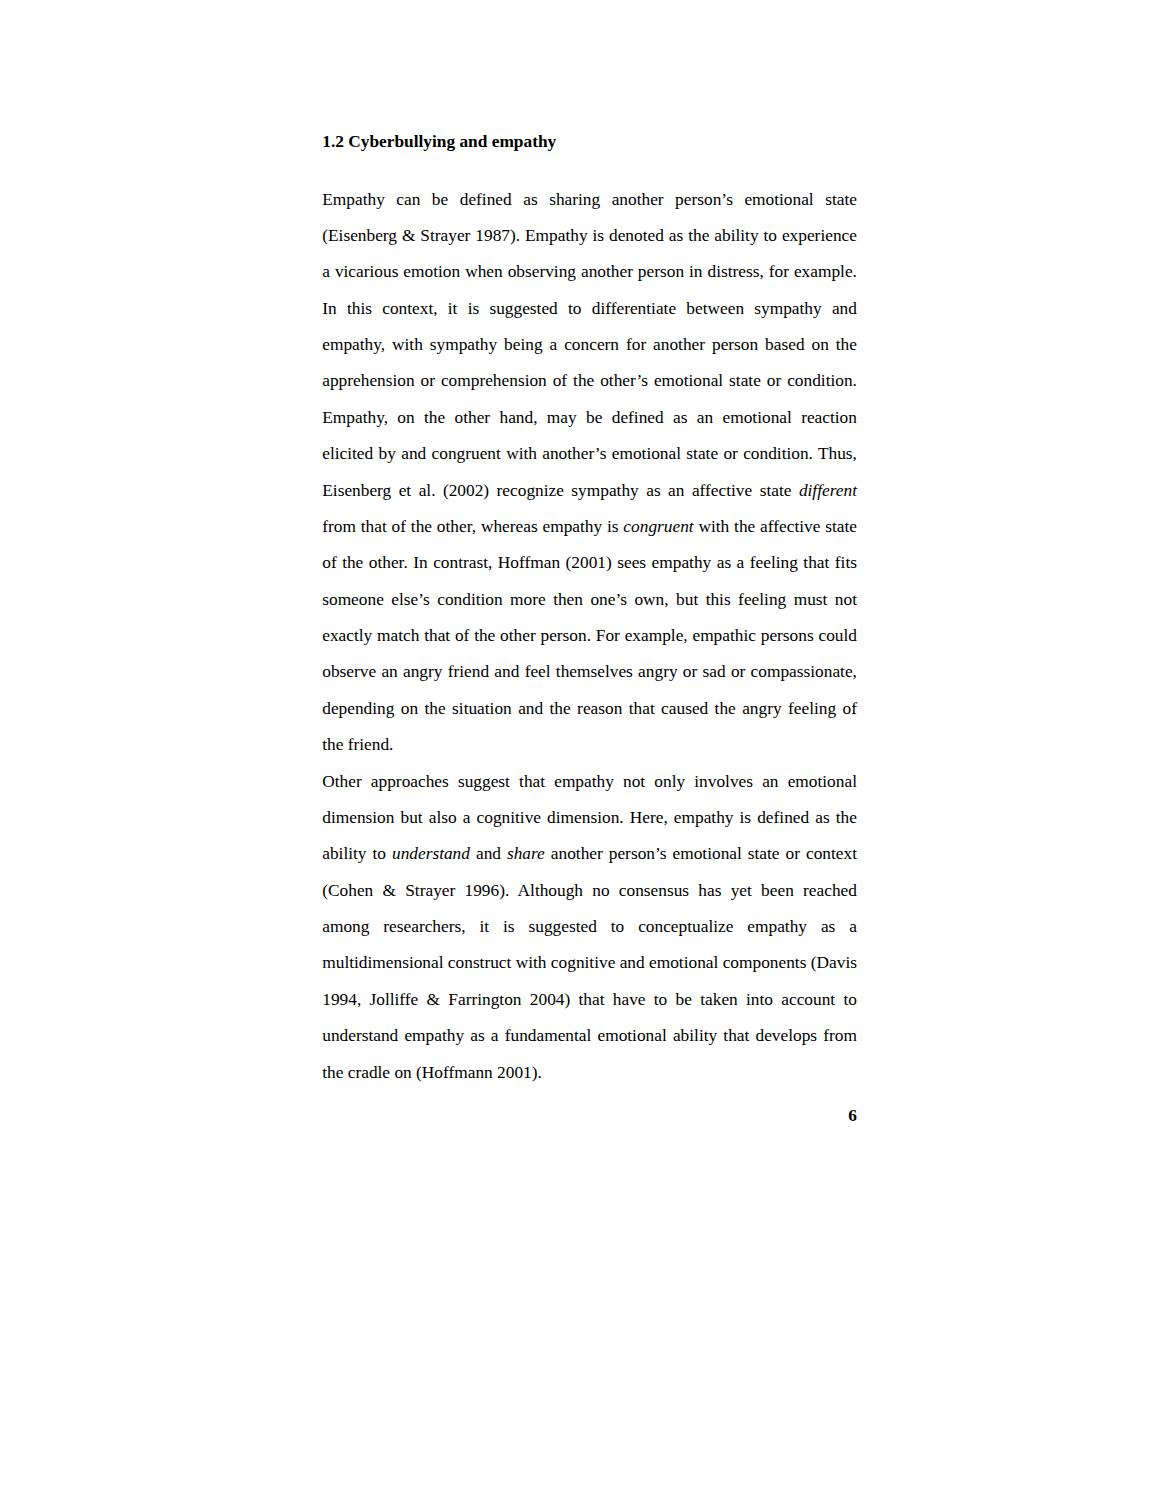1.2 Cyberbullying and empathy
Empathy can be defined as sharing another person’s emotional state (Eisenberg & Strayer 1987). Empathy is denoted as the ability to experience a vicarious emotion when observing another person in distress, for example. In this context, it is suggested to differentiate between sympathy and empathy, with sympathy being a concern for another person based on the apprehension or comprehension of the other’s emotional state or condition. Empathy, on the other hand, may be defined as an emotional reaction elicited by and congruent with another’s emotional state or condition. Thus, Eisenberg et al. (2002) recognize sympathy as an affective state different from that of the other, whereas empathy is congruent with the affective state of the other. In contrast, Hoffman (2001) sees empathy as a feeling that fits someone else’s condition more then one’s own, but this feeling must not exactly match that of the other person. For example, empathic persons could observe an angry friend and feel themselves angry or sad or compassionate, depending on the situation and the reason that caused the angry feeling of the friend.
Other approaches suggest that empathy not only involves an emotional dimension but also a cognitive dimension. Here, empathy is defined as the ability to understand and share another person’s emotional state or context (Cohen & Strayer 1996). Although no consensus has yet been reached among researchers, it is suggested to conceptualize empathy as a multidimensional construct with cognitive and emotional components (Davis 1994, Jolliffe & Farrington 2004) that have to be taken into account to understand empathy as a fundamental emotional ability that develops from the cradle on (Hoffmann 2001).
6